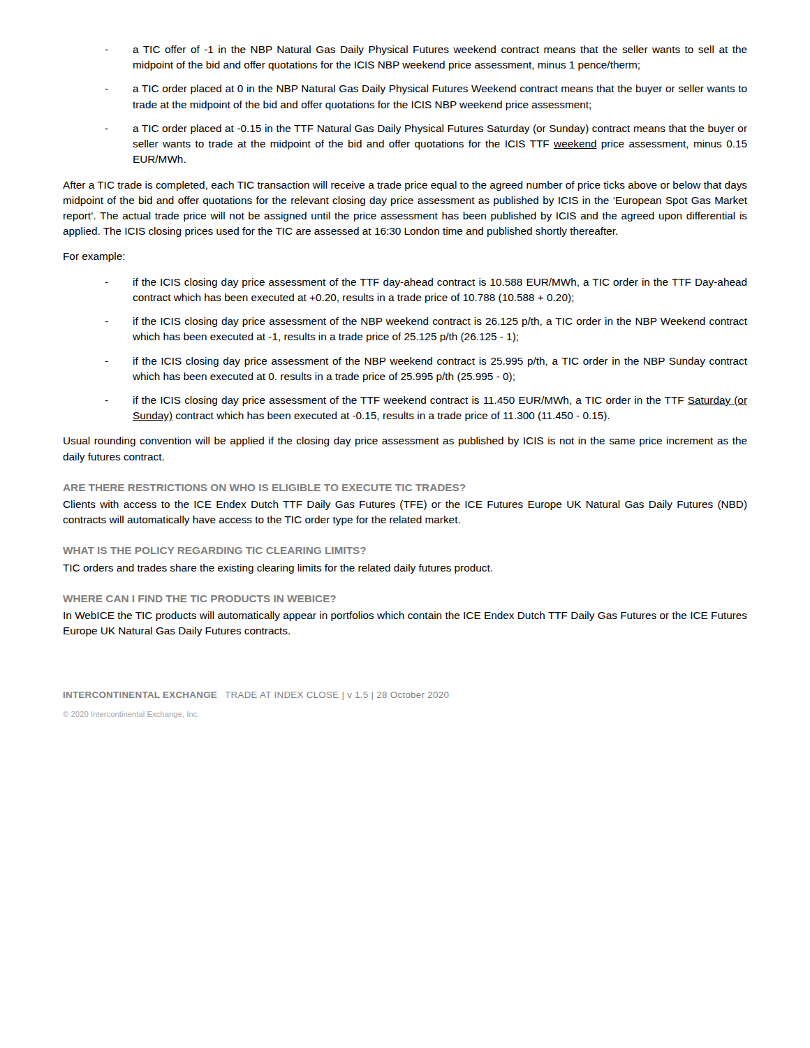a TIC offer of -1 in the NBP Natural Gas Daily Physical Futures weekend contract means that the seller wants to sell at the midpoint of the bid and offer quotations for the ICIS NBP weekend price assessment, minus 1 pence/therm;
a TIC order placed at 0 in the NBP Natural Gas Daily Physical Futures Weekend contract means that the buyer or seller wants to trade at the midpoint of the bid and offer quotations for the ICIS NBP weekend price assessment;
a TIC order placed at -0.15 in the TTF Natural Gas Daily Physical Futures Saturday (or Sunday) contract means that the buyer or seller wants to trade at the midpoint of the bid and offer quotations for the ICIS TTF weekend price assessment, minus 0.15 EUR/MWh.
After a TIC trade is completed, each TIC transaction will receive a trade price equal to the agreed number of price ticks above or below that days midpoint of the bid and offer quotations for the relevant closing day price assessment as published by ICIS in the ‘European Spot Gas Market report’. The actual trade price will not be assigned until the price assessment has been published by ICIS and the agreed upon differential is applied. The ICIS closing prices used for the TIC are assessed at 16:30 London time and published shortly thereafter.
For example:
if the ICIS closing day price assessment of the TTF day-ahead contract is 10.588 EUR/MWh, a TIC order in the TTF Day-ahead contract which has been executed at +0.20, results in a trade price of 10.788 (10.588 + 0.20);
if the ICIS closing day price assessment of the NBP weekend contract is 26.125 p/th, a TIC order in the NBP Weekend contract which has been executed at -1, results in a trade price of 25.125 p/th (26.125 - 1);
if the ICIS closing day price assessment of the NBP weekend contract is 25.995 p/th, a TIC order in the NBP Sunday contract which has been executed at 0. results in a trade price of 25.995 p/th (25.995 - 0);
if the ICIS closing day price assessment of the TTF weekend contract is 11.450 EUR/MWh, a TIC order in the TTF Saturday (or Sunday) contract which has been executed at -0.15, results in a trade price of 11.300 (11.450 - 0.15).
Usual rounding convention will be applied if the closing day price assessment as published by ICIS is not in the same price increment as the daily futures contract.
Are there restrictions on who is eligible to execute TIC trades?
Clients with access to the ICE Endex Dutch TTF Daily Gas Futures (TFE) or the ICE Futures Europe UK Natural Gas Daily Futures (NBD) contracts will automatically have access to the TIC order type for the related market.
What is the policy regarding TIC clearing limits?
TIC orders and trades share the existing clearing limits for the related daily futures product.
Where can I find the TIC products in WebICE?
In WebICE the TIC products will automatically appear in portfolios which contain the ICE Endex Dutch TTF Daily Gas Futures or the ICE Futures Europe UK Natural Gas Daily Futures contracts.
INTERCONTINENTAL EXCHANGE TRADE AT INDEX CLOSE | v 1.5 | 28 October 2020
© 2020 Intercontinental Exchange, Inc.